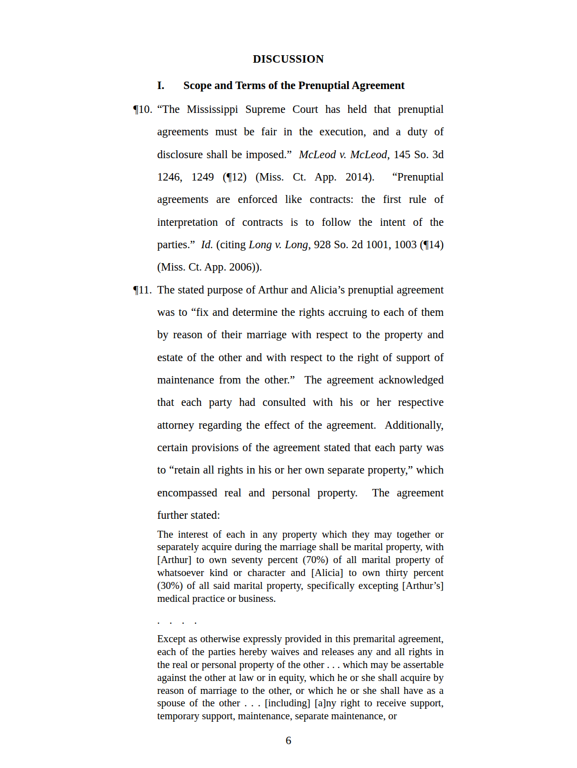DISCUSSION
I. Scope and Terms of the Prenuptial Agreement
¶10. “The Mississippi Supreme Court has held that prenuptial agreements must be fair in the execution, and a duty of disclosure shall be imposed.” McLeod v. McLeod, 145 So. 3d 1246, 1249 (¶12) (Miss. Ct. App. 2014). “Prenuptial agreements are enforced like contracts: the first rule of interpretation of contracts is to follow the intent of the parties.” Id. (citing Long v. Long, 928 So. 2d 1001, 1003 (¶14) (Miss. Ct. App. 2006)).
¶11. The stated purpose of Arthur and Alicia’s prenuptial agreement was to “fix and determine the rights accruing to each of them by reason of their marriage with respect to the property and estate of the other and with respect to the right of support of maintenance from the other.” The agreement acknowledged that each party had consulted with his or her respective attorney regarding the effect of the agreement. Additionally, certain provisions of the agreement stated that each party was to “retain all rights in his or her own separate property,” which encompassed real and personal property. The agreement further stated:
The interest of each in any property which they may together or separately acquire during the marriage shall be marital property, with [Arthur] to own seventy percent (70%) of all marital property of whatsoever kind or character and [Alicia] to own thirty percent (30%) of all said marital property, specifically excepting [Arthur’s] medical practice or business.
. . . .
Except as otherwise expressly provided in this premarital agreement, each of the parties hereby waives and releases any and all rights in the real or personal property of the other . . . which may be assertable against the other at law or in equity, which he or she shall acquire by reason of marriage to the other, or which he or she shall have as a spouse of the other . . . [including] [a]ny right to receive support, temporary support, maintenance, separate maintenance, or
6